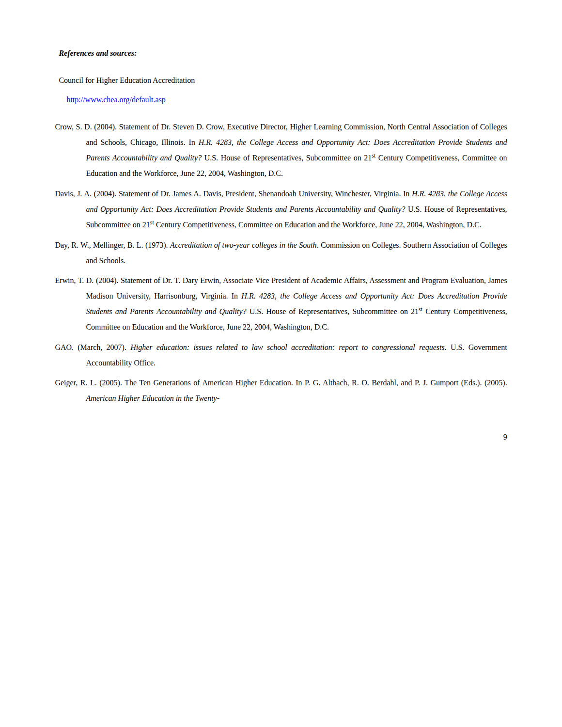References and sources:
Council for Higher Education Accreditation
http://www.chea.org/default.asp
Crow, S. D. (2004). Statement of Dr. Steven D. Crow, Executive Director, Higher Learning Commission, North Central Association of Colleges and Schools, Chicago, Illinois. In H.R. 4283, the College Access and Opportunity Act: Does Accreditation Provide Students and Parents Accountability and Quality? U.S. House of Representatives, Subcommittee on 21st Century Competitiveness, Committee on Education and the Workforce, June 22, 2004, Washington, D.C.
Davis, J. A. (2004). Statement of Dr. James A. Davis, President, Shenandoah University, Winchester, Virginia. In H.R. 4283, the College Access and Opportunity Act: Does Accreditation Provide Students and Parents Accountability and Quality? U.S. House of Representatives, Subcommittee on 21st Century Competitiveness, Committee on Education and the Workforce, June 22, 2004, Washington, D.C.
Day, R. W., Mellinger, B. L. (1973). Accreditation of two-year colleges in the South. Commission on Colleges. Southern Association of Colleges and Schools.
Erwin, T. D. (2004). Statement of Dr. T. Dary Erwin, Associate Vice President of Academic Affairs, Assessment and Program Evaluation, James Madison University, Harrisonburg, Virginia. In H.R. 4283, the College Access and Opportunity Act: Does Accreditation Provide Students and Parents Accountability and Quality? U.S. House of Representatives, Subcommittee on 21st Century Competitiveness, Committee on Education and the Workforce, June 22, 2004, Washington, D.C.
GAO. (March, 2007). Higher education: issues related to law school accreditation: report to congressional requests. U.S. Government Accountability Office.
Geiger, R. L. (2005). The Ten Generations of American Higher Education. In P. G. Altbach, R. O. Berdahl, and P. J. Gumport (Eds.). (2005). American Higher Education in the Twenty-
9